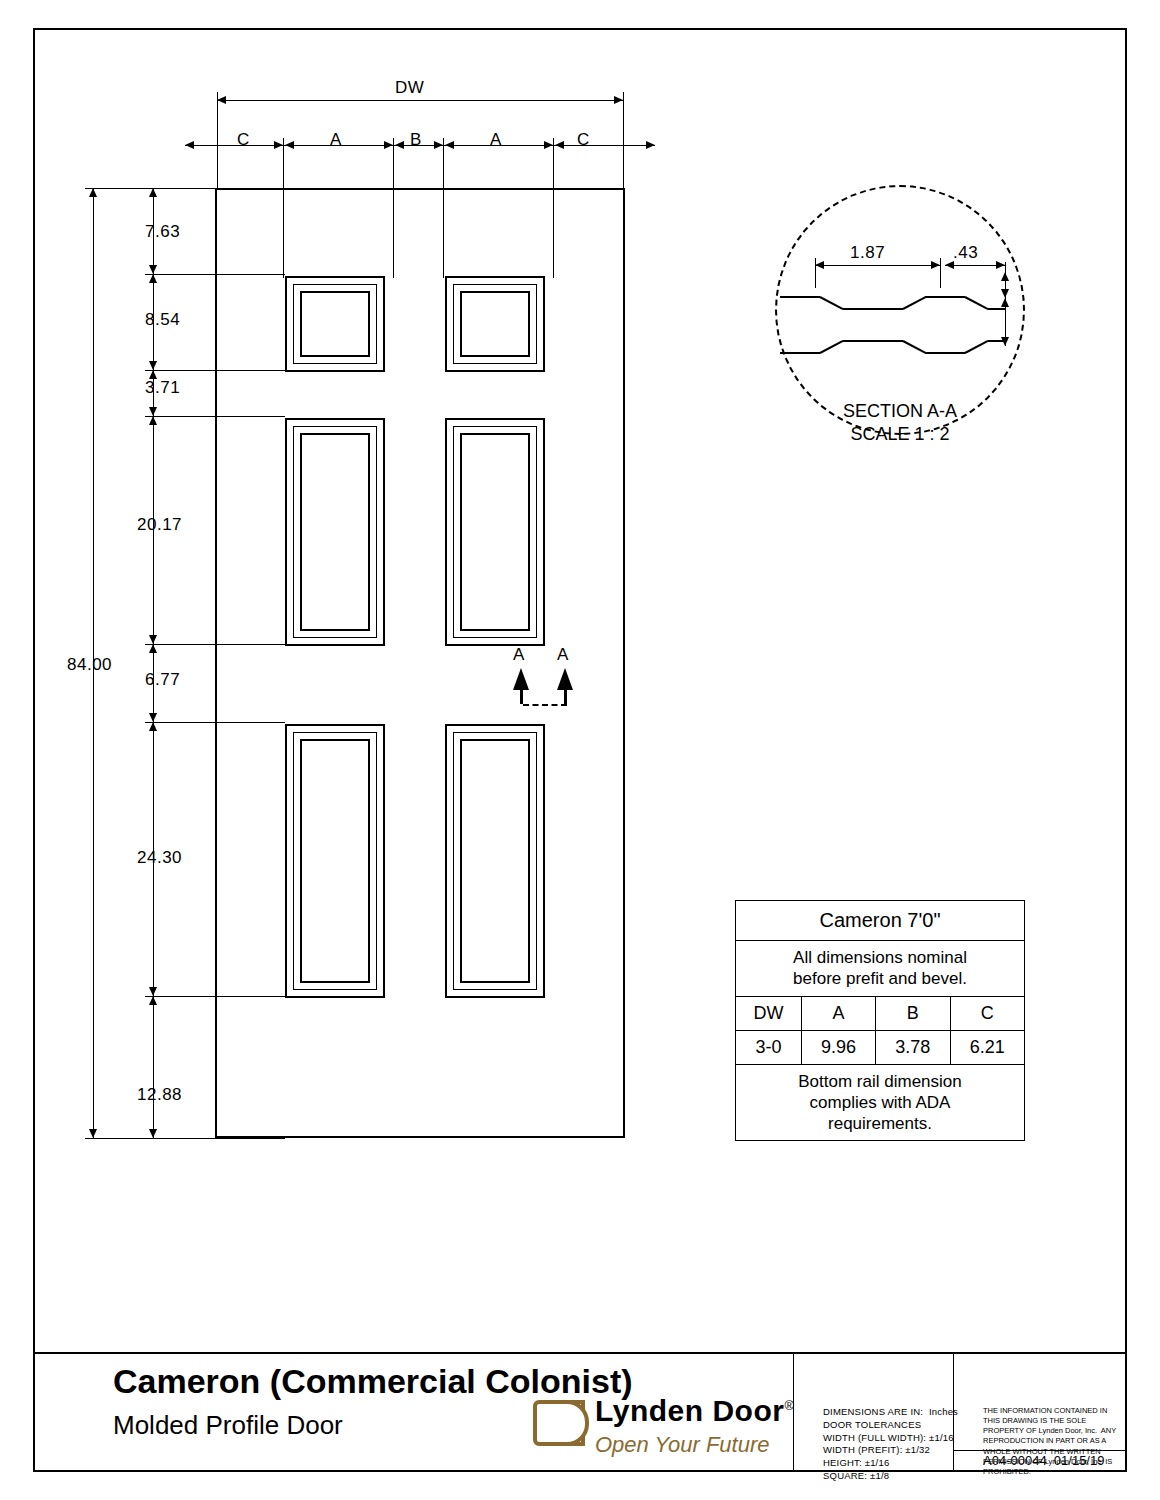A
A
DW
C
A
B
A
C
84.00
7.63
8.54
3.71
20.17
6.77
24.30
12.88
1.87
.43
SECTION A-A
SCALE 1 : 2
| Cameron 7'0" |
| All dimensions nominal before prefit and bevel. |
| DW | A | B | C |
| 3-0 | 9.96 | 3.78 | 6.21 |
| Bottom rail dimension complies with ADA requirements. |
Cameron (Commercial Colonist)
Molded Profile Door
Lynden Door®
Open Your Future
DIMENSIONS ARE IN: Inches
DOOR TOLERANCES
WIDTH (FULL WIDTH): ±1/16
WIDTH (PREFIT): ±1/32
HEIGHT: ±1/16
SQUARE: ±1/8
THE INFORMATION CONTAINED IN THIS DRAWING IS THE SOLE PROPERTY OF Lynden Door, Inc. ANY REPRODUCTION IN PART OR AS A WHOLE WITHOUT THE WRITTEN PERMISSION OF Lynden Door, Inc. IS PROHIBITED.
A04-00044 01/15/19